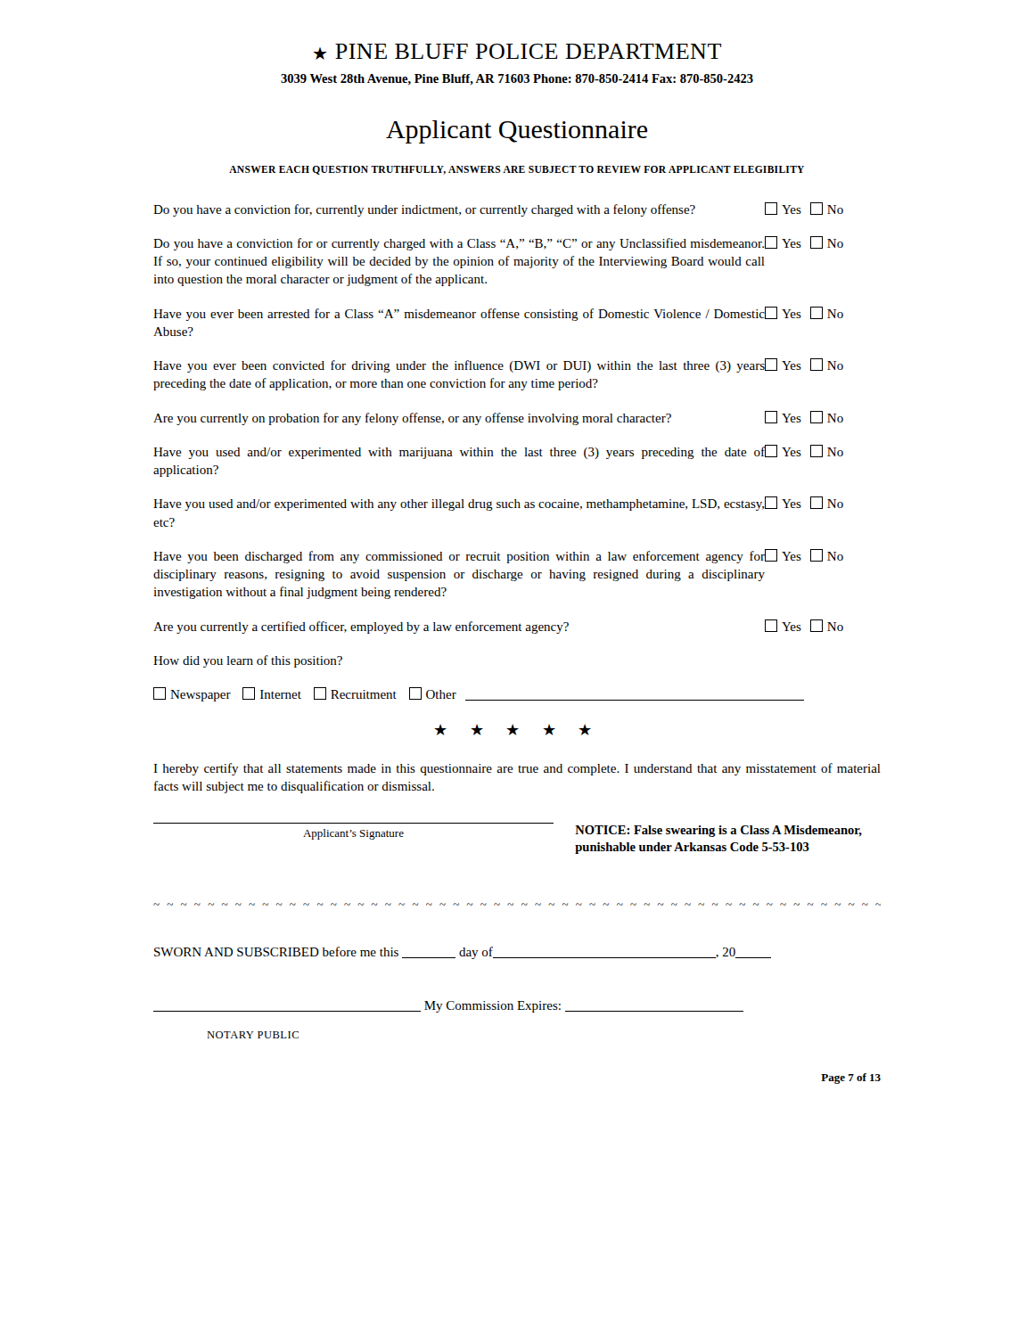★ PINE BLUFF POLICE DEPARTMENT
3039 West 28th Avenue, Pine Bluff, AR 71603 Phone: 870-850-2414 Fax: 870-850-2423
Applicant Questionnaire
ANSWER EACH QUESTION TRUTHFULLY, ANSWERS ARE SUBJECT TO REVIEW FOR APPLICANT ELEGIBILITY
| Do you have a conviction for, currently under indictment, or currently charged with a felony offense? | Yes No |
| Do you have a conviction for or currently charged with a Class “A,” “B,” “C” or any Unclassified misdemeanor. If so, your continued eligibility will be decided by the opinion of majority of the Interviewing Board would call into question the moral character or judgment of the applicant. | Yes No |
| Have you ever been arrested for a Class “A” misdemeanor offense consisting of Domestic Violence / Domestic Abuse? | Yes No |
| Have you ever been convicted for driving under the influence (DWI or DUI) within the last three (3) years preceding the date of application, or more than one conviction for any time period? | Yes No |
| Are you currently on probation for any felony offense, or any offense involving moral character? | Yes No |
| Have you used and/or experimented with marijuana within the last three (3) years preceding the date of application? | Yes No |
| Have you used and/or experimented with any other illegal drug such as cocaine, methamphetamine, LSD, ecstasy, etc? | Yes No |
| Have you been discharged from any commissioned or recruit position within a law enforcement agency for disciplinary reasons, resigning to avoid suspension or discharge or having resigned during a disciplinary investigation without a final judgment being rendered? | Yes No |
| Are you currently a certified officer, employed by a law enforcement agency? | Yes No |
| How did you learn of this position? |
Newspaper Internet Recruitment Other
★ ★ ★ ★ ★
I hereby certify that all statements made in this questionnaire are true and complete. I understand that any misstatement of material facts will subject me to disqualification or dismissal.
NOTICE: False swearing is a Class A Misdemeanor, punishable under Arkansas Code 5-53-103
Applicant’s Signature
~ ~ ~ ~ ~ ~ ~ ~ ~ ~ ~ ~ ~ ~ ~ ~ ~ ~ ~ ~ ~ ~ ~ ~ ~ ~ ~ ~ ~ ~ ~ ~ ~ ~ ~ ~ ~ ~ ~ ~ ~ ~ ~ ~ ~ ~ ~ ~ ~ ~ ~ ~ ~ ~ ~ ~ ~
SWORN AND SUBSCRIBED before me this day of , 20
My Commission Expires:
NOTARY PUBLIC
Page 7 of 13